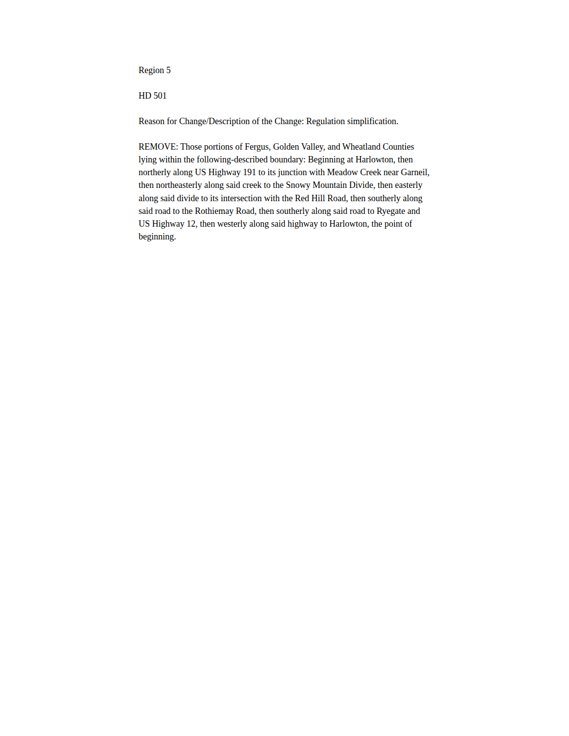Region 5
HD 501
Reason for Change/Description of the Change: Regulation simplification.
REMOVE: Those portions of Fergus, Golden Valley, and Wheatland Counties lying within the following-described boundary: Beginning at Harlowton, then northerly along US Highway 191 to its junction with Meadow Creek near Garneil, then northeasterly along said creek to the Snowy Mountain Divide, then easterly along said divide to its intersection with the Red Hill Road, then southerly along said road to the Rothiemay Road, then southerly along said road to Ryegate and US Highway 12, then westerly along said highway to Harlowton, the point of beginning.